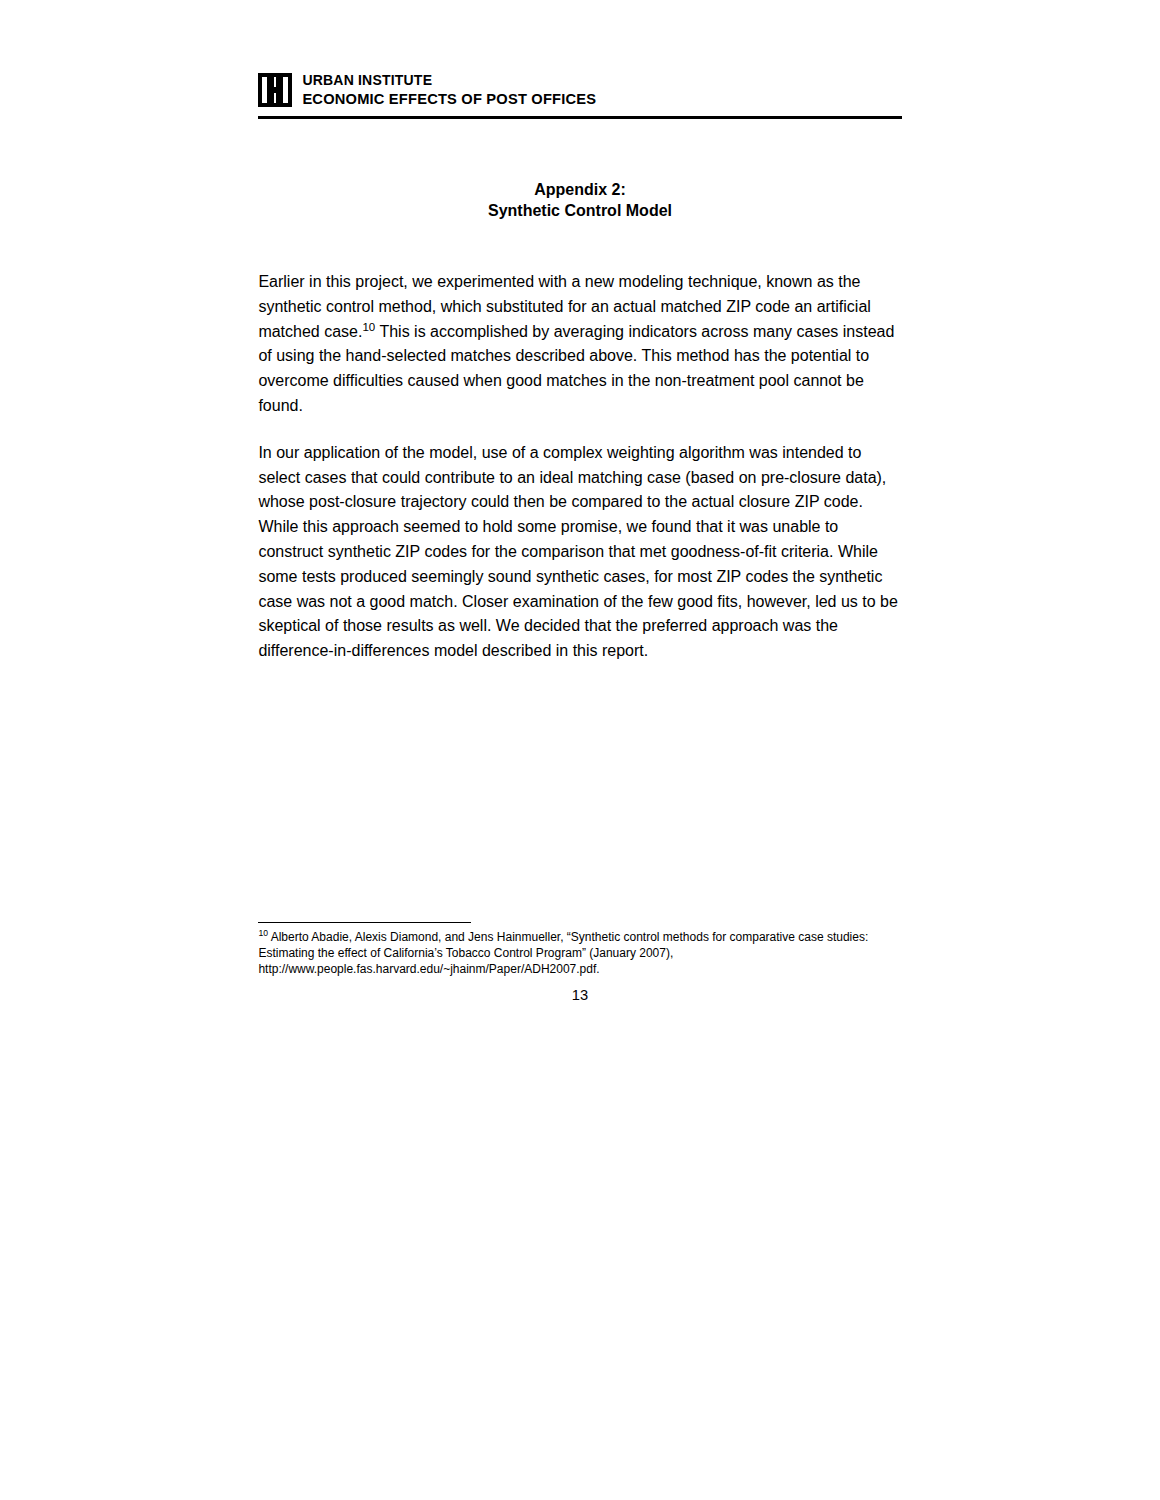URBAN INSTITUTE
ECONOMIC EFFECTS OF POST OFFICES
Appendix 2:
Synthetic Control Model
Earlier in this project, we experimented with a new modeling technique, known as the synthetic control method, which substituted for an actual matched ZIP code an artificial matched case.10 This is accomplished by averaging indicators across many cases instead of using the hand-selected matches described above. This method has the potential to overcome difficulties caused when good matches in the non-treatment pool cannot be found.
In our application of the model, use of a complex weighting algorithm was intended to select cases that could contribute to an ideal matching case (based on pre-closure data), whose post-closure trajectory could then be compared to the actual closure ZIP code. While this approach seemed to hold some promise, we found that it was unable to construct synthetic ZIP codes for the comparison that met goodness-of-fit criteria. While some tests produced seemingly sound synthetic cases, for most ZIP codes the synthetic case was not a good match. Closer examination of the few good fits, however, led us to be skeptical of those results as well. We decided that the preferred approach was the difference-in-differences model described in this report.
10 Alberto Abadie, Alexis Diamond, and Jens Hainmueller, “Synthetic control methods for comparative case studies: Estimating the effect of California’s Tobacco Control Program” (January 2007), http://www.people.fas.harvard.edu/~jhainm/Paper/ADH2007.pdf.
13